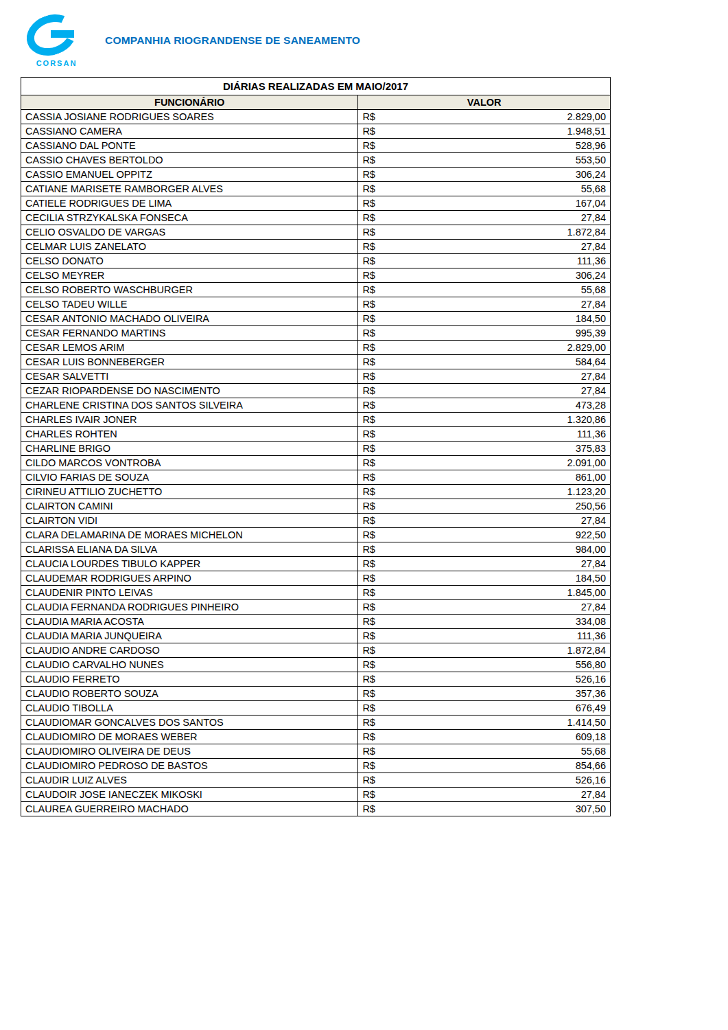CORSAN
COMPANHIA RIOGRANDENSE DE SANEAMENTO
DIÁRIAS REALIZADAS EM MAIO/2017
| FUNCIONÁRIO | VALOR |
| --- | --- |
| CASSIA JOSIANE RODRIGUES SOARES | R$ | 2.829,00 |
| CASSIANO CAMERA | R$ | 1.948,51 |
| CASSIANO DAL PONTE | R$ | 528,96 |
| CASSIO CHAVES BERTOLDO | R$ | 553,50 |
| CASSIO EMANUEL OPPITZ | R$ | 306,24 |
| CATIANE MARISETE RAMBORGER ALVES | R$ | 55,68 |
| CATIELE RODRIGUES DE LIMA | R$ | 167,04 |
| CECILIA STRZYKALSKA FONSECA | R$ | 27,84 |
| CELIO OSVALDO DE VARGAS | R$ | 1.872,84 |
| CELMAR LUIS ZANELATO | R$ | 27,84 |
| CELSO DONATO | R$ | 111,36 |
| CELSO MEYRER | R$ | 306,24 |
| CELSO ROBERTO WASCHBURGER | R$ | 55,68 |
| CELSO TADEU WILLE | R$ | 27,84 |
| CESAR ANTONIO MACHADO OLIVEIRA | R$ | 184,50 |
| CESAR FERNANDO MARTINS | R$ | 995,39 |
| CESAR LEMOS ARIM | R$ | 2.829,00 |
| CESAR LUIS BONNEBERGER | R$ | 584,64 |
| CESAR SALVETTI | R$ | 27,84 |
| CEZAR RIOPARDENSE DO NASCIMENTO | R$ | 27,84 |
| CHARLENE CRISTINA DOS SANTOS SILVEIRA | R$ | 473,28 |
| CHARLES IVAIR JONER | R$ | 1.320,86 |
| CHARLES ROHTEN | R$ | 111,36 |
| CHARLINE BRIGO | R$ | 375,83 |
| CILDO MARCOS VONTROBA | R$ | 2.091,00 |
| CILVIO FARIAS DE SOUZA | R$ | 861,00 |
| CIRINEU ATTILIO ZUCHETTO | R$ | 1.123,20 |
| CLAIRTON CAMINI | R$ | 250,56 |
| CLAIRTON VIDI | R$ | 27,84 |
| CLARA DELAMARINA DE MORAES MICHELON | R$ | 922,50 |
| CLARISSA ELIANA DA SILVA | R$ | 984,00 |
| CLAUCIA LOURDES TIBULO KAPPER | R$ | 27,84 |
| CLAUDEMAR RODRIGUES ARPINO | R$ | 184,50 |
| CLAUDENIR PINTO LEIVAS | R$ | 1.845,00 |
| CLAUDIA FERNANDA RODRIGUES PINHEIRO | R$ | 27,84 |
| CLAUDIA MARIA ACOSTA | R$ | 334,08 |
| CLAUDIA MARIA JUNQUEIRA | R$ | 111,36 |
| CLAUDIO ANDRE CARDOSO | R$ | 1.872,84 |
| CLAUDIO CARVALHO NUNES | R$ | 556,80 |
| CLAUDIO FERRETO | R$ | 526,16 |
| CLAUDIO ROBERTO SOUZA | R$ | 357,36 |
| CLAUDIO TIBOLLA | R$ | 676,49 |
| CLAUDIOMAR GONCALVES DOS SANTOS | R$ | 1.414,50 |
| CLAUDIOMIRO DE MORAES WEBER | R$ | 609,18 |
| CLAUDIOMIRO OLIVEIRA DE DEUS | R$ | 55,68 |
| CLAUDIOMIRO PEDROSO DE BASTOS | R$ | 854,66 |
| CLAUDIR LUIZ ALVES | R$ | 526,16 |
| CLAUDOIR JOSE IANECZEK MIKOSKI | R$ | 27,84 |
| CLAUREA GUERREIRO MACHADO | R$ | 307,50 |